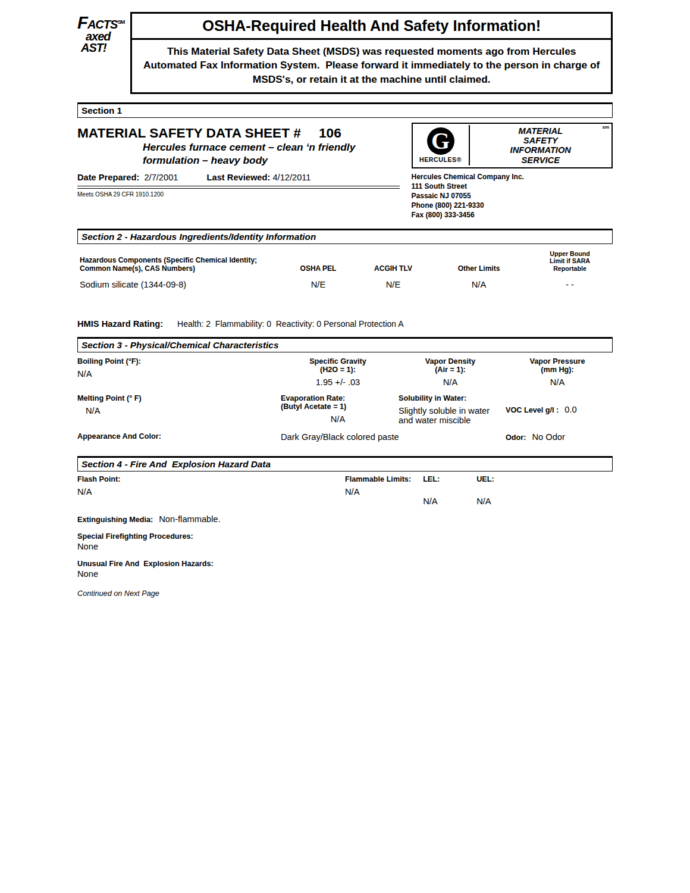FACTSSM
axed
AST!
OSHA-Required Health And Safety Information!
This Material Safety Data Sheet (MSDS) was requested moments ago from Hercules Automated Fax Information System. Please forward it immediately to the person in charge of MSDS's, or retain it at the machine until claimed.
Section 1
MATERIAL SAFETY DATA SHEET #106
Hercules furnace cement – clean ‘n friendly formulation – heavy body
Date Prepared: 2/7/2001 Last Reviewed: 4/12/2011
Meets OSHA 29 CFR 1910.1200
G
HERCULES®
sm MATERIAL
SAFETY
INFORMATION
SERVICE
Hercules Chemical Company Inc.
111 South Street
Passaic NJ 07055
Phone (800) 221-9330
Fax (800) 333-3456
Section 2 - Hazardous Ingredients/Identity Information
| Hazardous Components (Specific Chemical Identity; Common Name(s), CAS Numbers) | OSHA PEL | ACGIH TLV | Other Limits | Upper Bound Limit if SARA Reportable |
| --- | --- | --- | --- | --- |
| Sodium silicate (1344-09-8) | N/E | N/E | N/A | - - |
HMIS Hazard Rating: Health: 2 Flammability: 0 Reactivity: 0 Personal Protection A
Section 3 - Physical/Chemical Characteristics
| Boiling Point (°F): N/A | Specific Gravity (H2O = 1): 1.95 +/- .03 | Vapor Density (Air = 1): N/A | Vapor Pressure (mm Hg): N/A |
| Melting Point (° F) N/A | Evaporation Rate: (Butyl Acetate = 1) N/A | Solubility in Water: Slightly soluble in water and water miscible | VOC Level g/l : 0.0 |
| Appearance And Color: | Dark Gray/Black colored paste | Odor: No Odor |
Section 4 - Fire And Explosion Hazard Data
Flash Point:
N/A
Flammable Limits:
N/A
LEL:
N/A
UEL:
N/A
Extinguishing Media:Non-flammable.
Special Firefighting Procedures:
None
Unusual Fire And Explosion Hazards:
None
Continued on Next Page